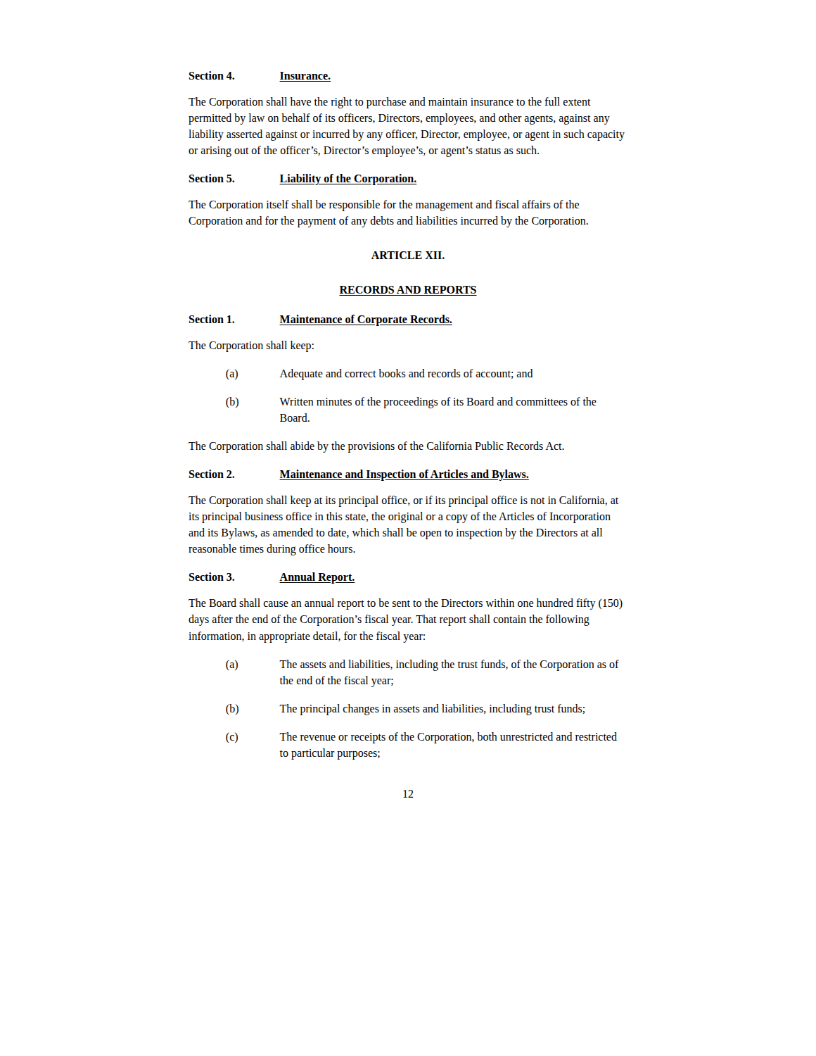Section 4. Insurance.
The Corporation shall have the right to purchase and maintain insurance to the full extent permitted by law on behalf of its officers, Directors, employees, and other agents, against any liability asserted against or incurred by any officer, Director, employee, or agent in such capacity or arising out of the officer’s, Director’s employee’s, or agent’s status as such.
Section 5. Liability of the Corporation.
The Corporation itself shall be responsible for the management and fiscal affairs of the Corporation and for the payment of any debts and liabilities incurred by the Corporation.
ARTICLE XII.
RECORDS AND REPORTS
Section 1. Maintenance of Corporate Records.
The Corporation shall keep:
(a) Adequate and correct books and records of account; and
(b) Written minutes of the proceedings of its Board and committees of the Board.
The Corporation shall abide by the provisions of the California Public Records Act.
Section 2. Maintenance and Inspection of Articles and Bylaws.
The Corporation shall keep at its principal office, or if its principal office is not in California, at its principal business office in this state, the original or a copy of the Articles of Incorporation and its Bylaws, as amended to date, which shall be open to inspection by the Directors at all reasonable times during office hours.
Section 3. Annual Report.
The Board shall cause an annual report to be sent to the Directors within one hundred fifty (150) days after the end of the Corporation’s fiscal year. That report shall contain the following information, in appropriate detail, for the fiscal year:
(a) The assets and liabilities, including the trust funds, of the Corporation as of the end of the fiscal year;
(b) The principal changes in assets and liabilities, including trust funds;
(c) The revenue or receipts of the Corporation, both unrestricted and restricted to particular purposes;
12